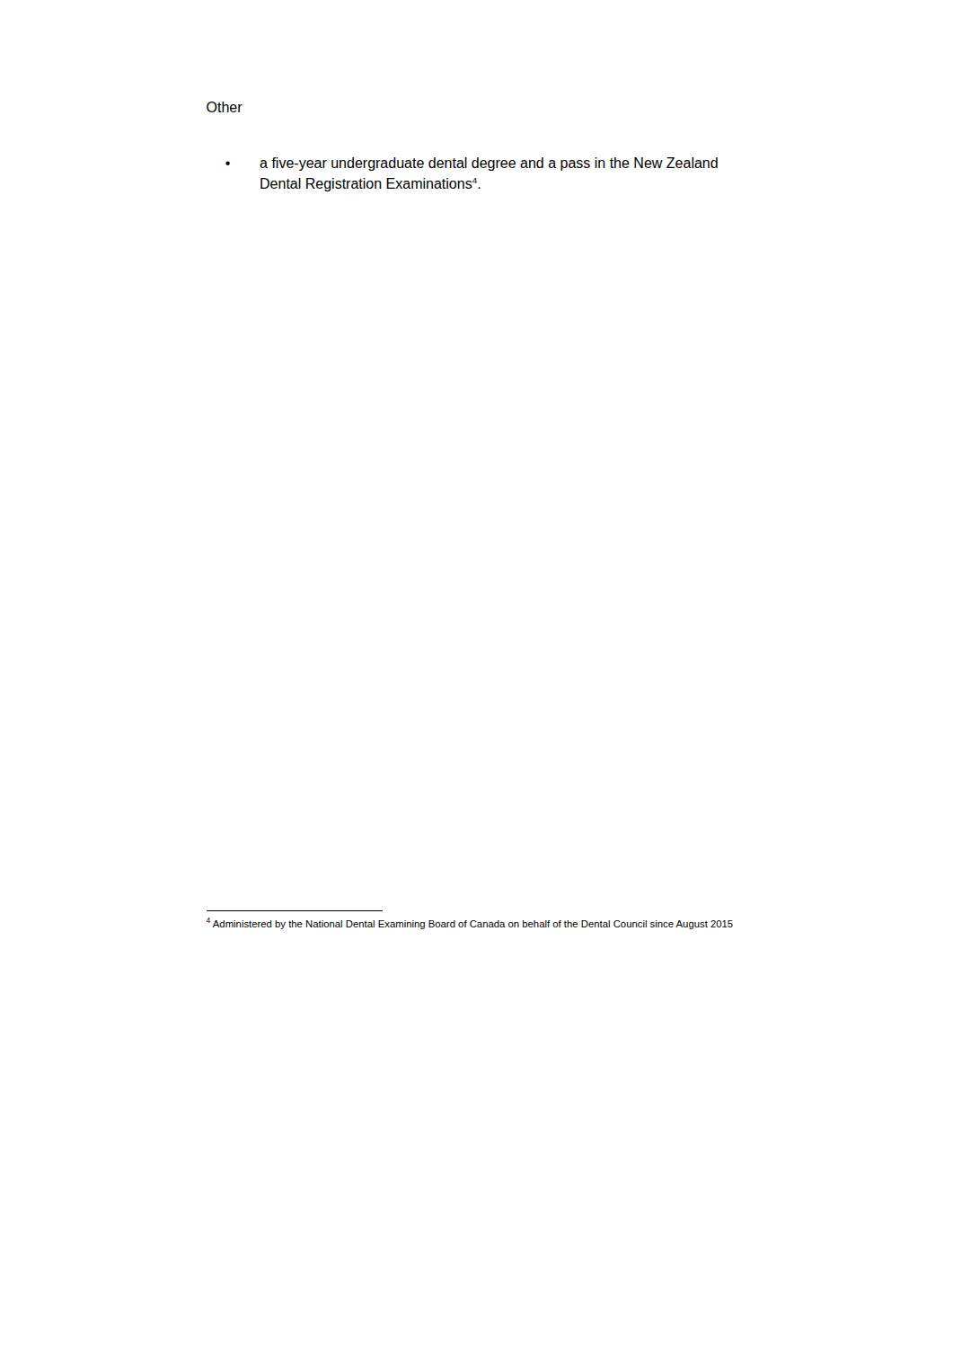Other
a five-year undergraduate dental degree and a pass in the New Zealand Dental Registration Examinations4.
4 Administered by the National Dental Examining Board of Canada on behalf of the Dental Council since August 2015